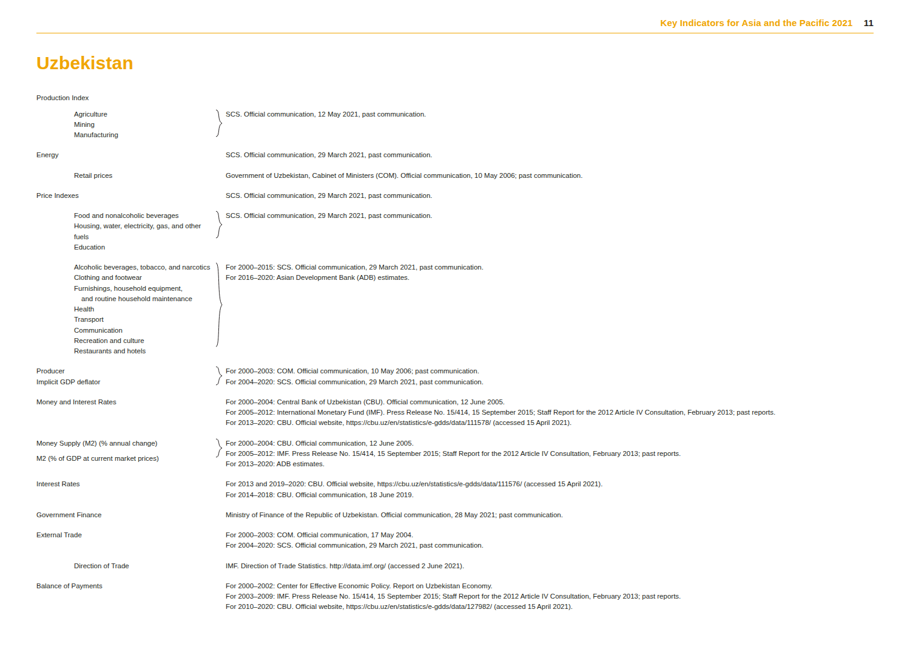Key Indicators for Asia and the Pacific 2021 11
Uzbekistan
| Production Index | | |
| | Agriculture | | SCS. Official communication, 12 May 2021, past communication. |
| | Mining |
| | Manufacturing |
| Energy | | SCS. Official communication, 29 March 2021, past communication. |
| | Retail prices | | Government of Uzbekistan, Cabinet of Ministers (COM). Official communication, 10 May 2006; past communication. |
| Price Indexes | | SCS. Official communication, 29 March 2021, past communication. |
| | Food and nonalcoholic beverages | | SCS. Official communication, 29 March 2021, past communication. |
| | Housing, water, electricity, gas, and other fuels |
| | Education |
| | Alcoholic beverages, tobacco, and narcotics | | For 2000–2015: SCS. Official communication, 29 March 2021, past communication. For 2016–2020: Asian Development Bank (ADB) estimates. |
| | Clothing and footwear |
| | Furnishings, household equipment, |
| | and routine household maintenance |
| | Health |
| | Transport |
| | Communication |
| | Recreation and culture |
| | Restaurants and hotels |
| Producer | | For 2000–2003: COM. Official communication, 10 May 2006; past communication. For 2004–2020: SCS. Official communication, 29 March 2021, past communication. |
| Implicit GDP deflator |
| Money and Interest Rates | | For 2000–2004: Central Bank of Uzbekistan (CBU). Official communication, 12 June 2005. For 2005–2012: International Monetary Fund (IMF). Press Release No. 15/414, 15 September 2015; Staff Report for the 2012 Article IV Consultation, February 2013; past reports. For 2013–2020: CBU. Official website, https://cbu.uz/en/statistics/e-gdds/data/111578/ (accessed 15 April 2021). |
| Money Supply (M2) (% annual change) | | For 2000–2004: CBU. Official communication, 12 June 2005. For 2005–2012: IMF. Press Release No. 15/414, 15 September 2015; Staff Report for the 2012 Article IV Consultation, February 2013; past reports. For 2013–2020: ADB estimates. |
| M2 (% of GDP at current market prices) |
| Interest Rates | | For 2013 and 2019–2020: CBU. Official website, https://cbu.uz/en/statistics/e-gdds/data/111576/ (accessed 15 April 2021). For 2014–2018: CBU. Official communication, 18 June 2019. |
| Government Finance | | Ministry of Finance of the Republic of Uzbekistan. Official communication, 28 May 2021; past communication. |
| External Trade | | For 2000–2003: COM. Official communication, 17 May 2004. For 2004–2020: SCS. Official communication, 29 March 2021, past communication. |
| | Direction of Trade | | IMF. Direction of Trade Statistics. http://data.imf.org/ (accessed 2 June 2021). |
| Balance of Payments | | For 2000–2002: Center for Effective Economic Policy. Report on Uzbekistan Economy. For 2003–2009: IMF. Press Release No. 15/414, 15 September 2015; Staff Report for the 2012 Article IV Consultation, February 2013; past reports. For 2010–2020: CBU. Official website, https://cbu.uz/en/statistics/e-gdds/data/127982/ (accessed 15 April 2021). |